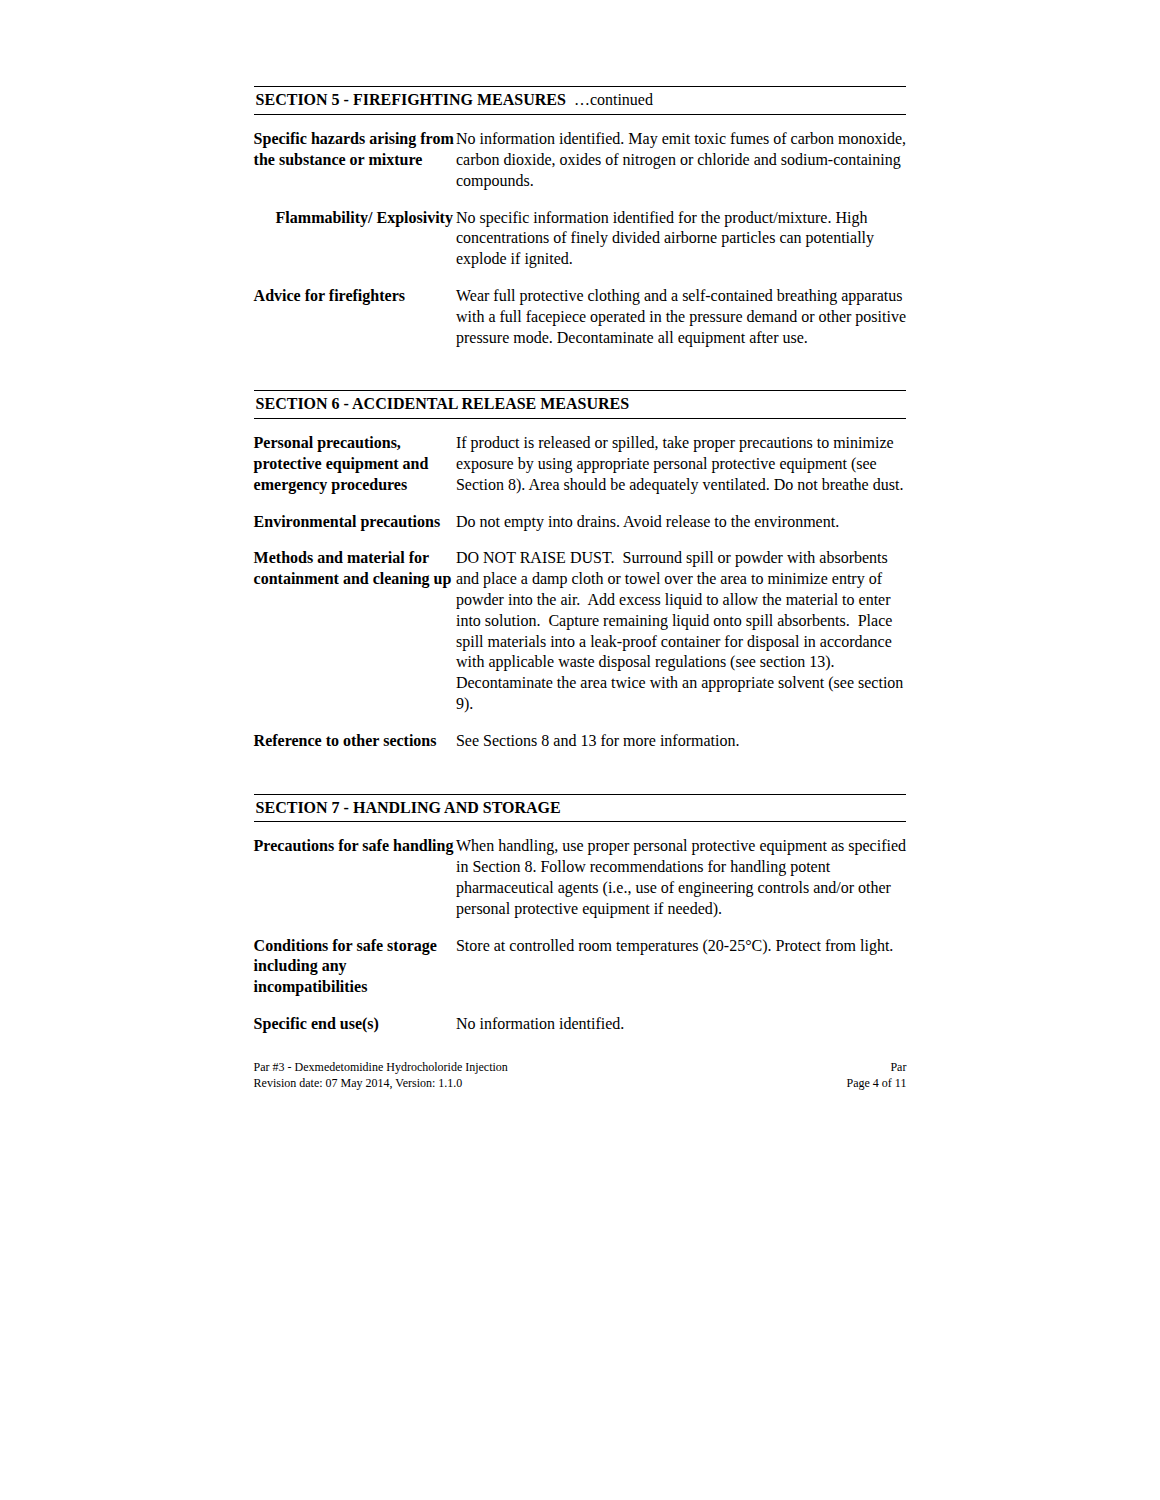SECTION 5 - FIREFIGHTING MEASURES …continued
| Specific hazards arising from the substance or mixture | No information identified. May emit toxic fumes of carbon monoxide, carbon dioxide, oxides of nitrogen or chloride and sodium-containing compounds. |
| Flammability/ Explosivity | No specific information identified for the product/mixture. High concentrations of finely divided airborne particles can potentially explode if ignited. |
| Advice for firefighters | Wear full protective clothing and a self-contained breathing apparatus with a full facepiece operated in the pressure demand or other positive pressure mode. Decontaminate all equipment after use. |
SECTION 6 - ACCIDENTAL RELEASE MEASURES
| Personal precautions, protective equipment and emergency procedures | If product is released or spilled, take proper precautions to minimize exposure by using appropriate personal protective equipment (see Section 8). Area should be adequately ventilated. Do not breathe dust. |
| Environmental precautions | Do not empty into drains. Avoid release to the environment. |
| Methods and material for containment and cleaning up | DO NOT RAISE DUST. Surround spill or powder with absorbents and place a damp cloth or towel over the area to minimize entry of powder into the air. Add excess liquid to allow the material to enter into solution. Capture remaining liquid onto spill absorbents. Place spill materials into a leak-proof container for disposal in accordance with applicable waste disposal regulations (see section 13). Decontaminate the area twice with an appropriate solvent (see section 9). |
| Reference to other sections | See Sections 8 and 13 for more information. |
SECTION 7 - HANDLING AND STORAGE
| Precautions for safe handling | When handling, use proper personal protective equipment as specified in Section 8. Follow recommendations for handling potent pharmaceutical agents (i.e., use of engineering controls and/or other personal protective equipment if needed). |
| Conditions for safe storage including any incompatibilities | Store at controlled room temperatures (20-25°C). Protect from light. |
| Specific end use(s) | No information identified. |
Par #3 - Dexmedetomidine Hydrocholoride Injection
Par
Revision date: 07 May 2014, Version: 1.1.0
Page 4 of 11